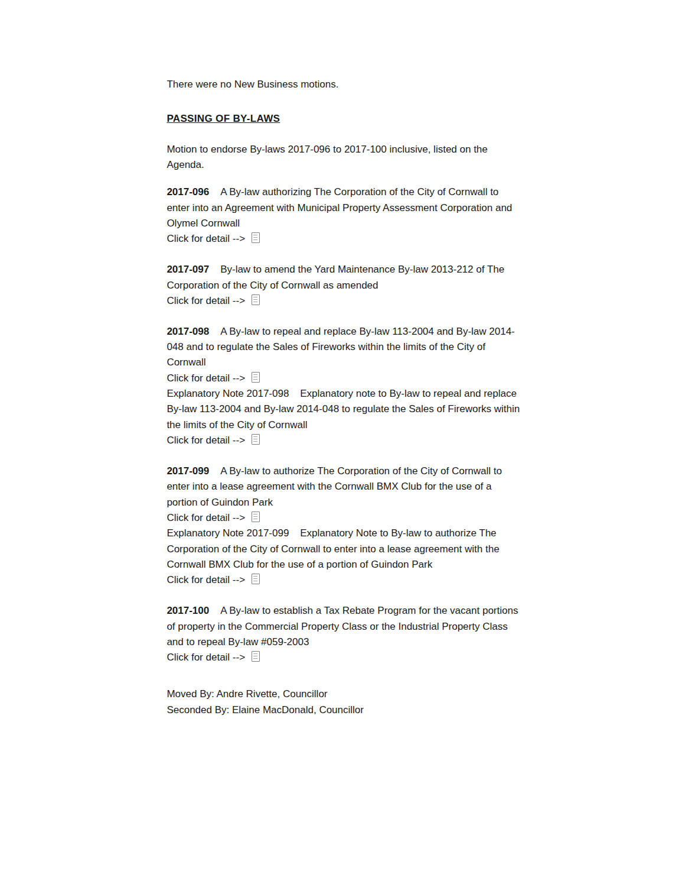There were no New Business motions.
PASSING OF BY-LAWS
Motion to endorse By-laws 2017-096 to 2017-100 inclusive, listed on the Agenda.
2017-096 A By-law authorizing The Corporation of the City of Cornwall to enter into an Agreement with Municipal Property Assessment Corporation and Olymel Cornwall
Click for detail -->
2017-097 By-law to amend the Yard Maintenance By-law 2013-212 of The Corporation of the City of Cornwall as amended
Click for detail -->
2017-098 A By-law to repeal and replace By-law 113-2004 and By-law 2014-048 and to regulate the Sales of Fireworks within the limits of the City of Cornwall
Click for detail -->
Explanatory Note 2017-098 Explanatory note to By-law to repeal and replace By-law 113-2004 and By-law 2014-048 to regulate the Sales of Fireworks within the limits of the City of Cornwall
Click for detail -->
2017-099 A By-law to authorize The Corporation of the City of Cornwall to enter into a lease agreement with the Cornwall BMX Club for the use of a portion of Guindon Park
Click for detail -->
Explanatory Note 2017-099 Explanatory Note to By-law to authorize The Corporation of the City of Cornwall to enter into a lease agreement with the Cornwall BMX Club for the use of a portion of Guindon Park
Click for detail -->
2017-100 A By-law to establish a Tax Rebate Program for the vacant portions of property in the Commercial Property Class or the Industrial Property Class and to repeal By-law #059-2003
Click for detail -->
Moved By: Andre Rivette, Councillor
Seconded By: Elaine MacDonald, Councillor